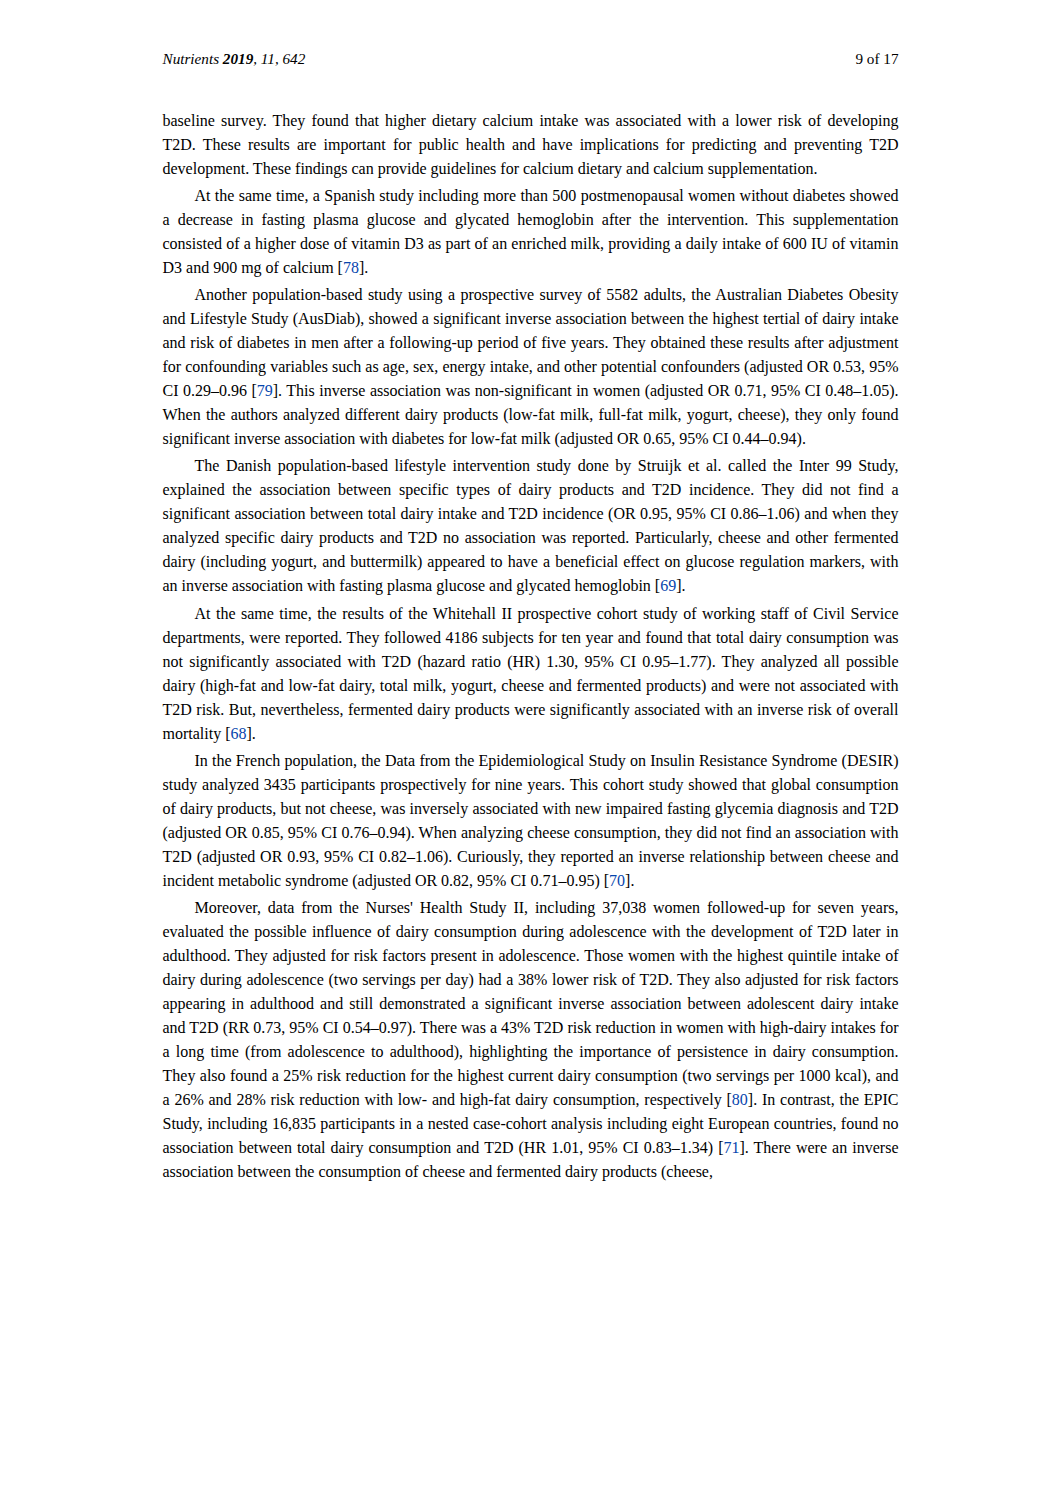Nutrients 2019, 11, 642 9 of 17
baseline survey. They found that higher dietary calcium intake was associated with a lower risk of developing T2D. These results are important for public health and have implications for predicting and preventing T2D development. These findings can provide guidelines for calcium dietary and calcium supplementation.
At the same time, a Spanish study including more than 500 postmenopausal women without diabetes showed a decrease in fasting plasma glucose and glycated hemoglobin after the intervention. This supplementation consisted of a higher dose of vitamin D3 as part of an enriched milk, providing a daily intake of 600 IU of vitamin D3 and 900 mg of calcium [78].
Another population-based study using a prospective survey of 5582 adults, the Australian Diabetes Obesity and Lifestyle Study (AusDiab), showed a significant inverse association between the highest tertial of dairy intake and risk of diabetes in men after a following-up period of five years. They obtained these results after adjustment for confounding variables such as age, sex, energy intake, and other potential confounders (adjusted OR 0.53, 95% CI 0.29–0.96 [79]. This inverse association was non-significant in women (adjusted OR 0.71, 95% CI 0.48–1.05). When the authors analyzed different dairy products (low-fat milk, full-fat milk, yogurt, cheese), they only found significant inverse association with diabetes for low-fat milk (adjusted OR 0.65, 95% CI 0.44–0.94).
The Danish population-based lifestyle intervention study done by Struijk et al. called the Inter 99 Study, explained the association between specific types of dairy products and T2D incidence. They did not find a significant association between total dairy intake and T2D incidence (OR 0.95, 95% CI 0.86–1.06) and when they analyzed specific dairy products and T2D no association was reported. Particularly, cheese and other fermented dairy (including yogurt, and buttermilk) appeared to have a beneficial effect on glucose regulation markers, with an inverse association with fasting plasma glucose and glycated hemoglobin [69].
At the same time, the results of the Whitehall II prospective cohort study of working staff of Civil Service departments, were reported. They followed 4186 subjects for ten year and found that total dairy consumption was not significantly associated with T2D (hazard ratio (HR) 1.30, 95% CI 0.95–1.77). They analyzed all possible dairy (high-fat and low-fat dairy, total milk, yogurt, cheese and fermented products) and were not associated with T2D risk. But, nevertheless, fermented dairy products were significantly associated with an inverse risk of overall mortality [68].
In the French population, the Data from the Epidemiological Study on Insulin Resistance Syndrome (DESIR) study analyzed 3435 participants prospectively for nine years. This cohort study showed that global consumption of dairy products, but not cheese, was inversely associated with new impaired fasting glycemia diagnosis and T2D (adjusted OR 0.85, 95% CI 0.76–0.94). When analyzing cheese consumption, they did not find an association with T2D (adjusted OR 0.93, 95% CI 0.82–1.06). Curiously, they reported an inverse relationship between cheese and incident metabolic syndrome (adjusted OR 0.82, 95% CI 0.71–0.95) [70].
Moreover, data from the Nurses' Health Study II, including 37,038 women followed-up for seven years, evaluated the possible influence of dairy consumption during adolescence with the development of T2D later in adulthood. They adjusted for risk factors present in adolescence. Those women with the highest quintile intake of dairy during adolescence (two servings per day) had a 38% lower risk of T2D. They also adjusted for risk factors appearing in adulthood and still demonstrated a significant inverse association between adolescent dairy intake and T2D (RR 0.73, 95% CI 0.54–0.97). There was a 43% T2D risk reduction in women with high-dairy intakes for a long time (from adolescence to adulthood), highlighting the importance of persistence in dairy consumption. They also found a 25% risk reduction for the highest current dairy consumption (two servings per 1000 kcal), and a 26% and 28% risk reduction with low- and high-fat dairy consumption, respectively [80]. In contrast, the EPIC Study, including 16,835 participants in a nested case-cohort analysis including eight European countries, found no association between total dairy consumption and T2D (HR 1.01, 95% CI 0.83–1.34) [71]. There were an inverse association between the consumption of cheese and fermented dairy products (cheese,